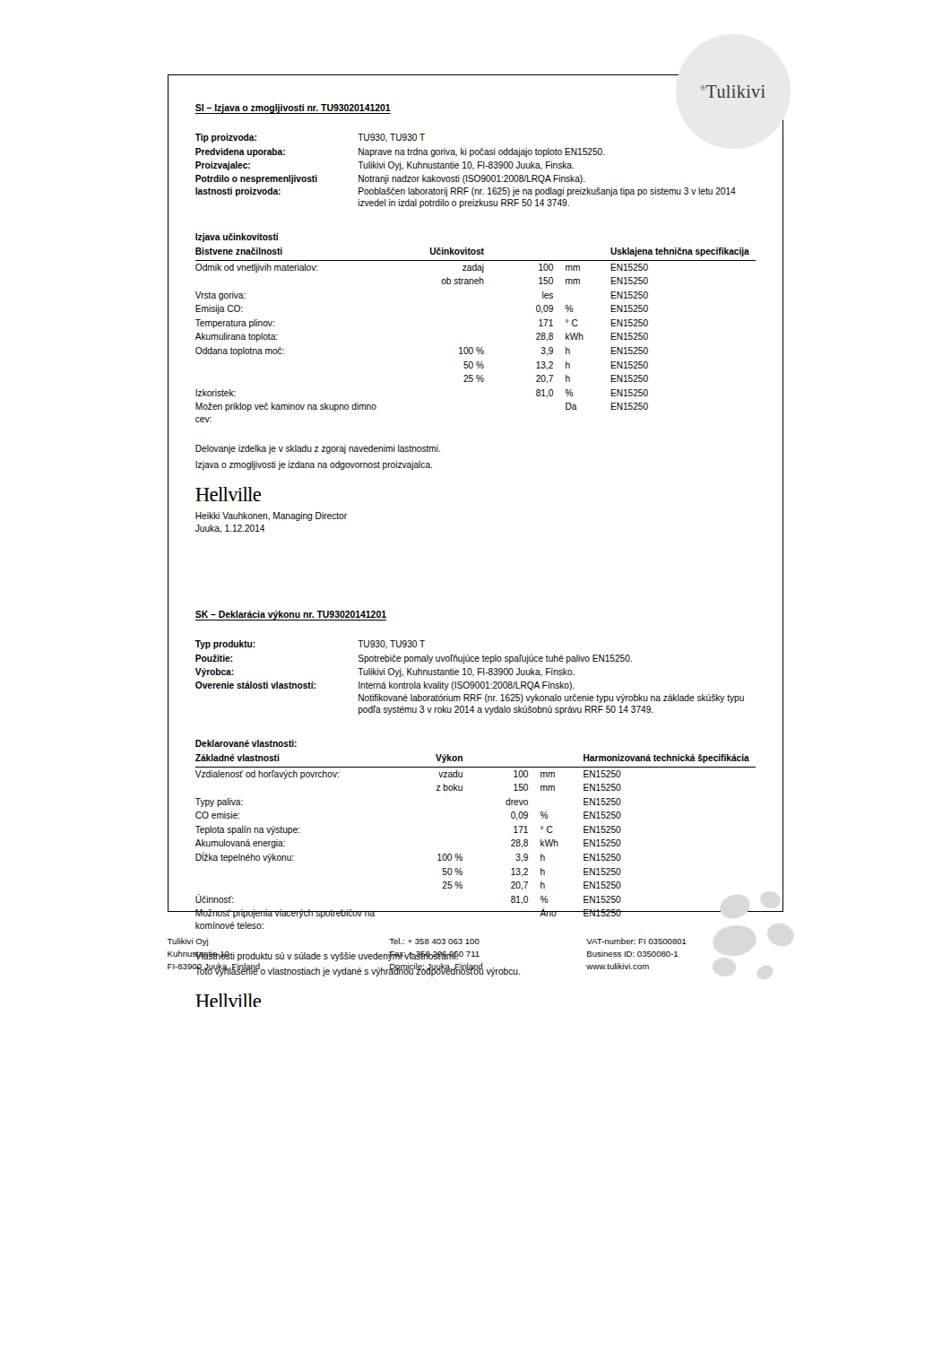®Tulikivi
SI – Izjava o zmogljivosti nr. TU93020141201
| Tip proizvoda: | TU930, TU930 T |
| Predvidena uporaba: | Naprave na trdna goriva, ki počasi oddajajo toploto EN15250. |
| Proizvajalec: | Tulikivi Oyj, Kuhnustantie 10, FI-83900 Juuka, Finska. |
| Potrdilo o nespremenljivosti lastnosti proizvoda: | Notranji nadzor kakovosti (ISO9001:2008/LRQA Finska). Pooblaščen laboratorij RRF (nr. 1625) je na podlagi preizkušanja tipa po sistemu 3 v letu 2014 izvedel in izdal potrdilo o preizkusu RRF 50 14 3749. |
Izjava učinkovitosti
| Bistvene značilnosti | Učinkovitost | | | Usklajena tehnična specifikacija |
| --- | --- | --- | --- | --- |
| Odmik od vnetljivih materialov: | zadaj | 100 | mm | EN15250 |
| | ob straneh | 150 | mm | EN15250 |
| Vrsta goriva: | | les | | EN15250 |
| Emisija CO: | | 0,09 | % | EN15250 |
| Temperatura plinov: | | 171 | ° C | EN15250 |
| Akumulirana toplota: | | 28,8 | kWh | EN15250 |
| Oddana toplotna moč: | 100 % | 3,9 | h | EN15250 |
| | 50 % | 13,2 | h | EN15250 |
| | 25 % | 20,7 | h | EN15250 |
| Izkoristek: | | 81,0 | % | EN15250 |
| Možen priklop več kaminov na skupno dimno cev: | | | Da | EN15250 |
Delovanje izdelka je v skladu z zgoraj navedenimi lastnostmi.
Izjava o zmogljivosti je izdana na odgovornost proizvajalca.
Hellville
Heikki Vauhkonen, Managing Director
Juuka, 1.12.2014
SK – Deklarácia výkonu nr. TU93020141201
| Typ produktu: | TU930, TU930 T |
| Použitie: | Spotrebiče pomaly uvoľňujúce teplo spaľujúce tuhé palivo EN15250. |
| Výrobca: | Tulikivi Oyj, Kuhnustantie 10, FI-83900 Juuka, Fínsko. |
| Overenie stálosti vlastností: | Interná kontrola kvality (ISO9001:2008/LRQA Fínsko). Notifikované laboratórium RRF (nr. 1625) vykonalo určenie typu výrobku na základe skúšky typu podľa systému 3 v roku 2014 a vydalo skúšobnú správu RRF 50 14 3749. |
Deklarované vlastnosti:
| Základné vlastnosti | Výkon | | | Harmonizovaná technická špecifikácia |
| --- | --- | --- | --- | --- |
| Vzdialenosť od horľavých povrchov: | vzadu | 100 | mm | EN15250 |
| | z boku | 150 | mm | EN15250 |
| Typy paliva: | | drevo | | EN15250 |
| CO emisie: | | 0,09 | % | EN15250 |
| Teplota spalín na výstupe: | | 171 | ° C | EN15250 |
| Akumulovaná energia: | | 28,8 | kWh | EN15250 |
| Dĺžka tepelného výkonu: | 100 % | 3,9 | h | EN15250 |
| | 50 % | 13,2 | h | EN15250 |
| | 25 % | 20,7 | h | EN15250 |
| Účinnosť: | | 81,0 | % | EN15250 |
| Možnosť pripojenia viacerých spotrebičov na komínové teleso: | | | Áno | EN15250 |
Vlastnosti produktu sú v súlade s vyššie uvedenými vlastnosťami.
Toto vyhlásenie o vlastnostiach je vydané s výhradnou zodpovednosťou výrobcu.
Hellville
Heikki Vauhkonen, Generálny Riaditeľ
Juuka, 1.12.2014
| Tulikivi Oyj Kuhnustantie 10 FI-83900 Juuka, Finland | Tel.: + 358 403 063 100 Fax: + 358 206 050 711 Domicile: Juuka, Finland | VAT-number: FI 03500801 Business ID: 0350080-1 www.tulikivi.com |